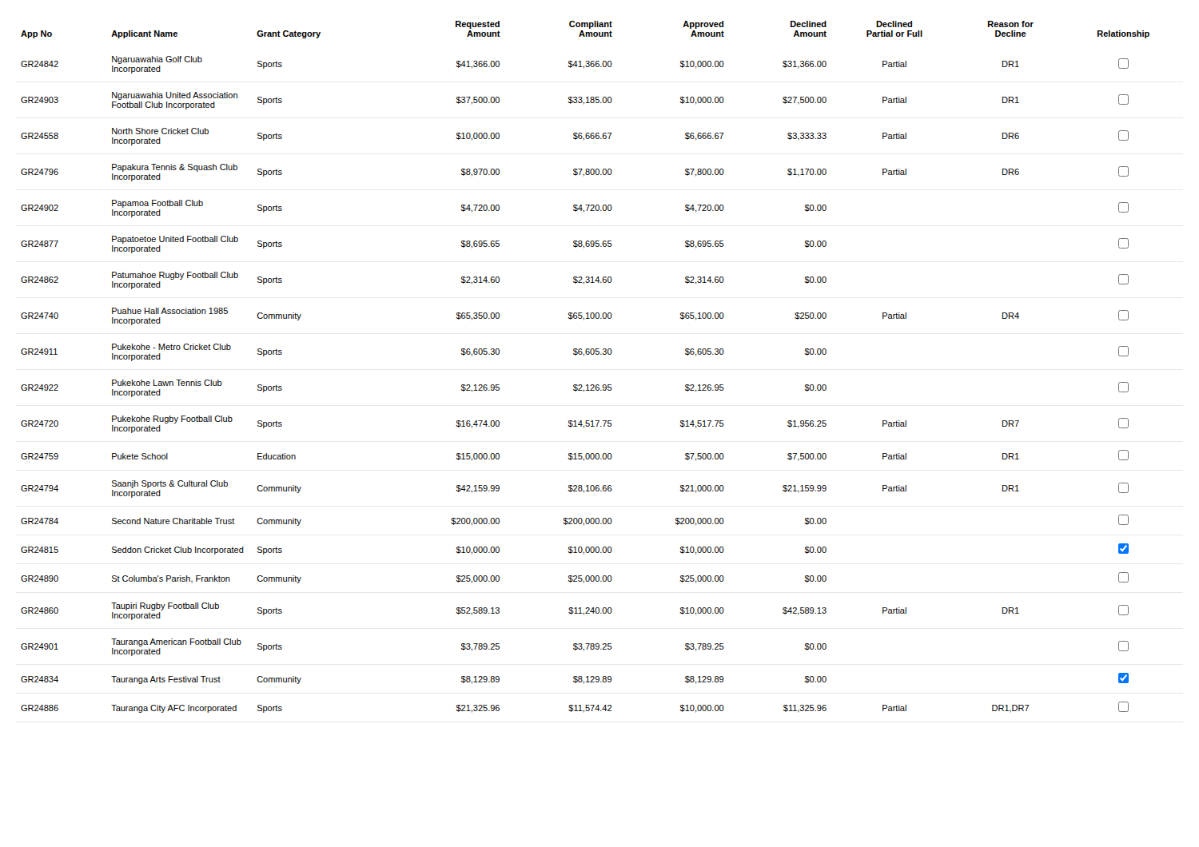| App No | Applicant Name | Grant Category | Requested Amount | Compliant Amount | Approved Amount | Declined Amount | Declined Partial or Full | Reason for Decline | Relationship |
| --- | --- | --- | --- | --- | --- | --- | --- | --- | --- |
| GR24842 | Ngaruawahia Golf Club Incorporated | Sports | $41,366.00 | $41,366.00 | $10,000.00 | $31,366.00 | Partial | DR1 | |
| GR24903 | Ngaruawahia United Association Football Club Incorporated | Sports | $37,500.00 | $33,185.00 | $10,000.00 | $27,500.00 | Partial | DR1 | |
| GR24558 | North Shore Cricket Club Incorporated | Sports | $10,000.00 | $6,666.67 | $6,666.67 | $3,333.33 | Partial | DR6 | |
| GR24796 | Papakura Tennis & Squash Club Incorporated | Sports | $8,970.00 | $7,800.00 | $7,800.00 | $1,170.00 | Partial | DR6 | |
| GR24902 | Papamoa Football Club Incorporated | Sports | $4,720.00 | $4,720.00 | $4,720.00 | $0.00 | | | |
| GR24877 | Papatoetoe United Football Club Incorporated | Sports | $8,695.65 | $8,695.65 | $8,695.65 | $0.00 | | | |
| GR24862 | Patumahoe Rugby Football Club Incorporated | Sports | $2,314.60 | $2,314.60 | $2,314.60 | $0.00 | | | |
| GR24740 | Puahue Hall Association 1985 Incorporated | Community | $65,350.00 | $65,100.00 | $65,100.00 | $250.00 | Partial | DR4 | |
| GR24911 | Pukekohe - Metro Cricket Club Incorporated | Sports | $6,605.30 | $6,605.30 | $6,605.30 | $0.00 | | | |
| GR24922 | Pukekohe Lawn Tennis Club Incorporated | Sports | $2,126.95 | $2,126.95 | $2,126.95 | $0.00 | | | |
| GR24720 | Pukekohe Rugby Football Club Incorporated | Sports | $16,474.00 | $14,517.75 | $14,517.75 | $1,956.25 | Partial | DR7 | |
| GR24759 | Pukete School | Education | $15,000.00 | $15,000.00 | $7,500.00 | $7,500.00 | Partial | DR1 | |
| GR24794 | Saanjh Sports & Cultural Club Incorporated | Community | $42,159.99 | $28,106.66 | $21,000.00 | $21,159.99 | Partial | DR1 | |
| GR24784 | Second Nature Charitable Trust | Community | $200,000.00 | $200,000.00 | $200,000.00 | $0.00 | | | |
| GR24815 | Seddon Cricket Club Incorporated | Sports | $10,000.00 | $10,000.00 | $10,000.00 | $0.00 | | | |
| GR24890 | St Columba's Parish, Frankton | Community | $25,000.00 | $25,000.00 | $25,000.00 | $0.00 | | | |
| GR24860 | Taupiri Rugby Football Club Incorporated | Sports | $52,589.13 | $11,240.00 | $10,000.00 | $42,589.13 | Partial | DR1 | |
| GR24901 | Tauranga American Football Club Incorporated | Sports | $3,789.25 | $3,789.25 | $3,789.25 | $0.00 | | | |
| GR24834 | Tauranga Arts Festival Trust | Community | $8,129.89 | $8,129.89 | $8,129.89 | $0.00 | | | |
| GR24886 | Tauranga City AFC Incorporated | Sports | $21,325.96 | $11,574.42 | $10,000.00 | $11,325.96 | Partial | DR1,DR7 | |